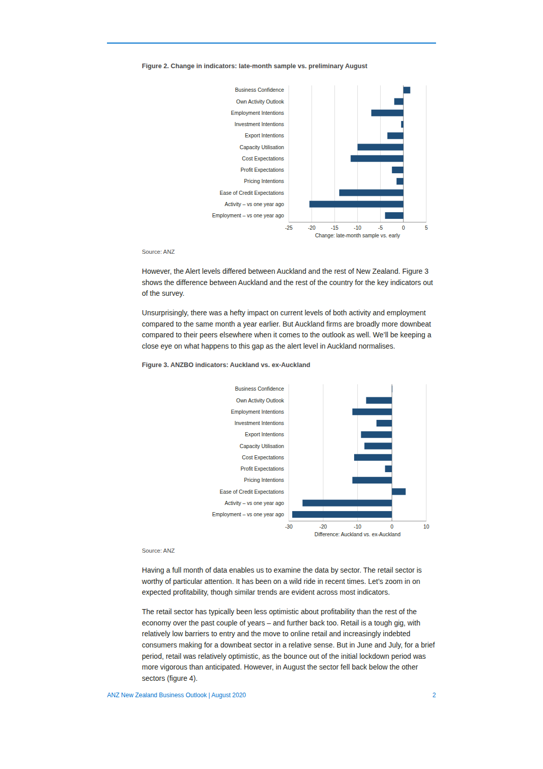Figure 2. Change in indicators: late-month sample vs. preliminary August
Business Confidence Own Activity Outlook Employment Intentions Investment Intentions Export Intentions Capacity Utilisation Cost Expectations Profit Expectations Pricing Intentions Ease of Credit Expectations Activity – vs one year ago Employment – vs one year ago -25 -20 -15 -10 -5 0 5 Change: late-month sample vs. early
Source: ANZ
However, the Alert levels differed between Auckland and the rest of New Zealand. Figure 3 shows the difference between Auckland and the rest of the country for the key indicators out of the survey.
Unsurprisingly, there was a hefty impact on current levels of both activity and employment compared to the same month a year earlier. But Auckland firms are broadly more downbeat compared to their peers elsewhere when it comes to the outlook as well. We’ll be keeping a close eye on what happens to this gap as the alert level in Auckland normalises.
Figure 3. ANZBO indicators: Auckland vs. ex-Auckland
Business Confidence Own Activity Outlook Employment Intentions Investment Intentions Export Intentions Capacity Utilisation Cost Expectations Profit Expectations Pricing Intentions Ease of Credit Expectations Activity – vs one year ago Employment – vs one year ago -30 -20 -10 0 10 Difference: Auckland vs. ex-Auckland
Source: ANZ
Having a full month of data enables us to examine the data by sector. The retail sector is worthy of particular attention. It has been on a wild ride in recent times. Let’s zoom in on expected profitability, though similar trends are evident across most indicators.
The retail sector has typically been less optimistic about profitability than the rest of the economy over the past couple of years – and further back too. Retail is a tough gig, with relatively low barriers to entry and the move to online retail and increasingly indebted consumers making for a downbeat sector in a relative sense. But in June and July, for a brief period, retail was relatively optimistic, as the bounce out of the initial lockdown period was more vigorous than anticipated. However, in August the sector fell back below the other sectors (figure 4).
ANZ New Zealand Business Outlook | August 2020 2